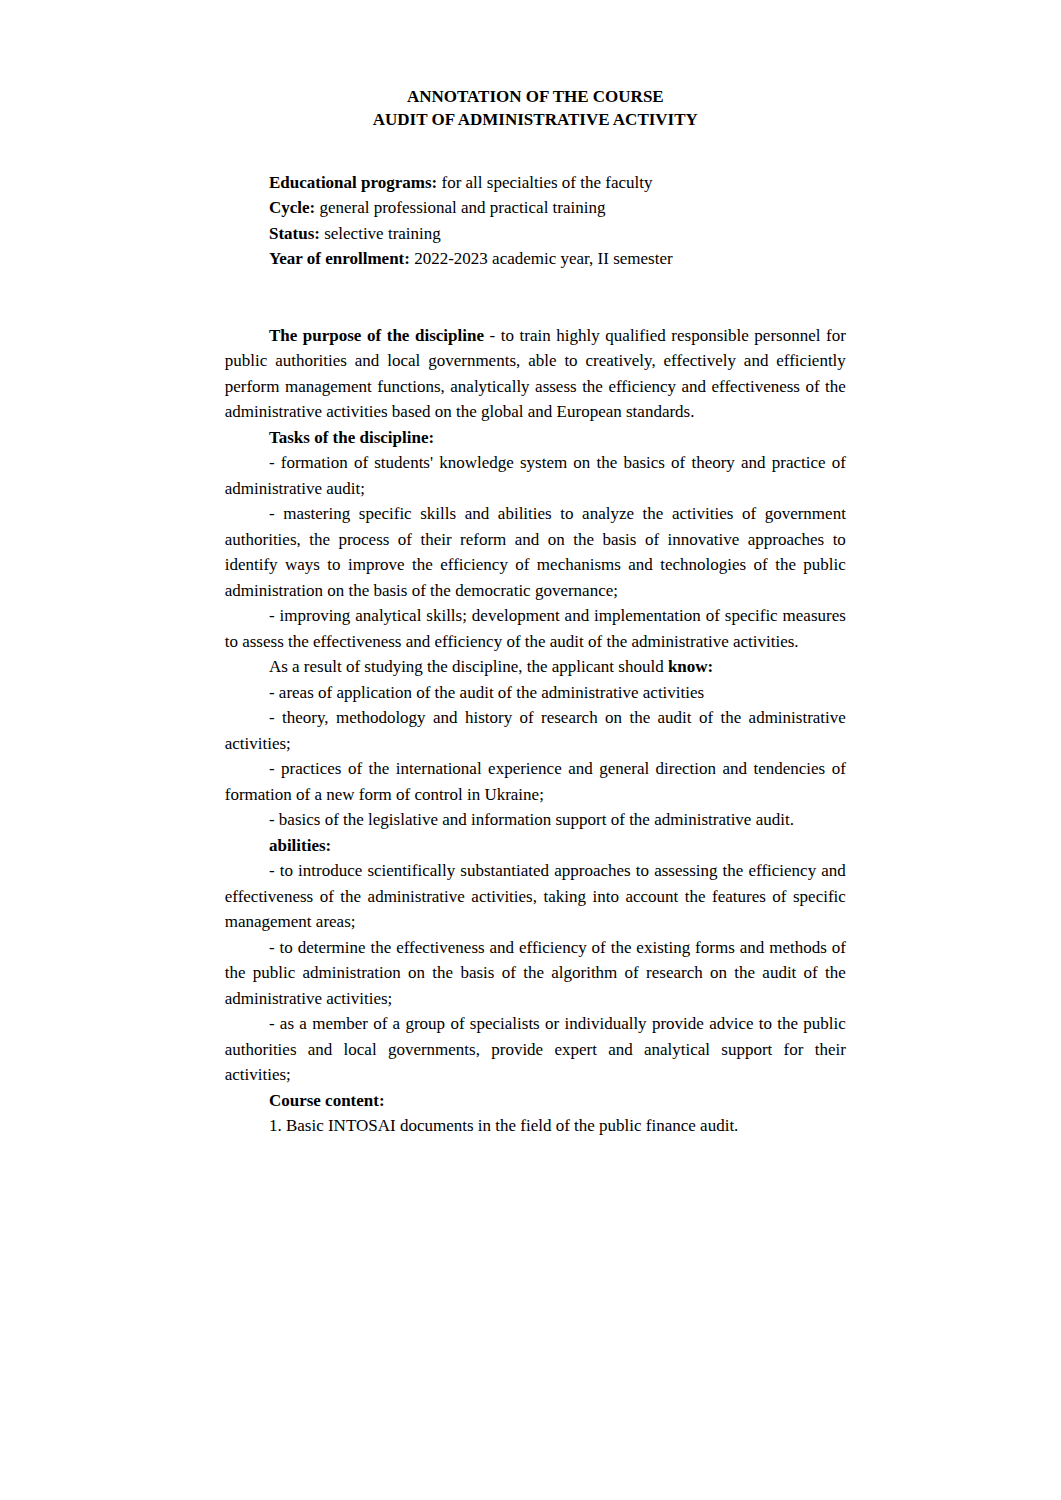Annotation of the course
Audit of administrative activity
Educational programs: for all specialties of the faculty
Cycle: general professional and practical training
Status: selective training
Year of enrollment: 2022-2023 academic year, II semester
The purpose of the discipline - to train highly qualified responsible personnel for public authorities and local governments, able to creatively, effectively and efficiently perform management functions, analytically assess the efficiency and effectiveness of the administrative activities based on the global and European standards.
Tasks of the discipline:
- formation of students' knowledge system on the basics of theory and practice of administrative audit;
- mastering specific skills and abilities to analyze the activities of government authorities, the process of their reform and on the basis of innovative approaches to identify ways to improve the efficiency of mechanisms and technologies of the public administration on the basis of the democratic governance;
- improving analytical skills; development and implementation of specific measures to assess the effectiveness and efficiency of the audit of the administrative activities.
As a result of studying the discipline, the applicant should know:
- areas of application of the audit of the administrative activities
- theory, methodology and history of research on the audit of the administrative activities;
- practices of the international experience and general direction and tendencies of formation of a new form of control in Ukraine;
- basics of the legislative and information support of the administrative audit.
abilities:
- to introduce scientifically substantiated approaches to assessing the efficiency and effectiveness of the administrative activities, taking into account the features of specific management areas;
- to determine the effectiveness and efficiency of the existing forms and methods of the public administration on the basis of the algorithm of research on the audit of the administrative activities;
- as a member of a group of specialists or individually provide advice to the public authorities and local governments, provide expert and analytical support for their activities;
Course content:
1. Basic INTOSAI documents in the field of the public finance audit.